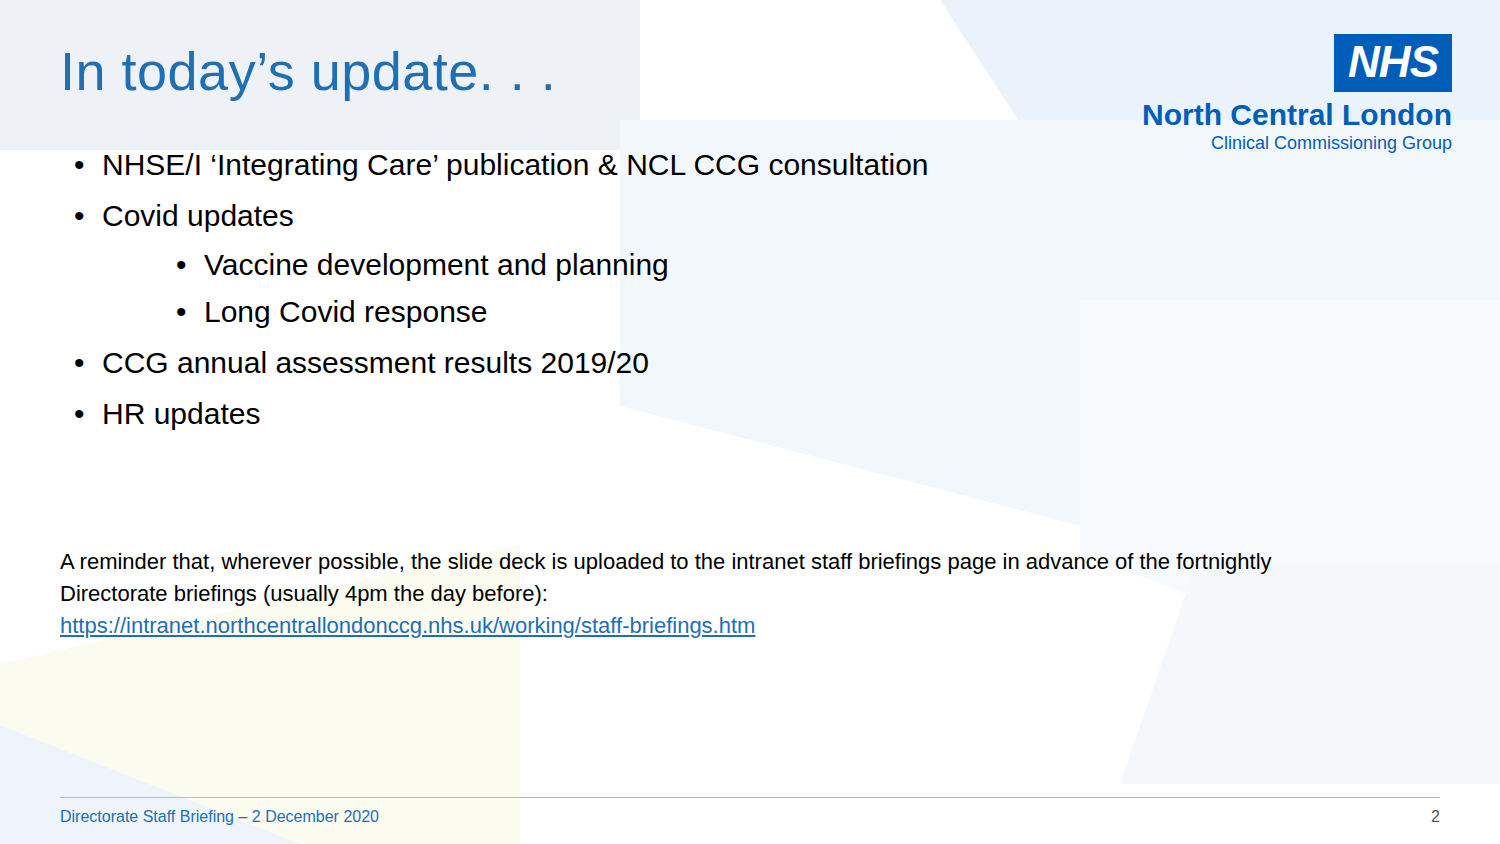NHS North Central London Clinical Commissioning Group
In today’s update. . .
NHSE/I ‘Integrating Care’ publication & NCL CCG consultation
Covid updates
Vaccine development and planning
Long Covid response
CCG annual assessment results 2019/20
HR updates
A reminder that, wherever possible, the slide deck is uploaded to the intranet staff briefings page in advance of the fortnightly Directorate briefings (usually 4pm the day before):
https://intranet.northcentrallondonccg.nhs.uk/working/staff-briefings.htm
Directorate Staff Briefing – 2 December 2020 2